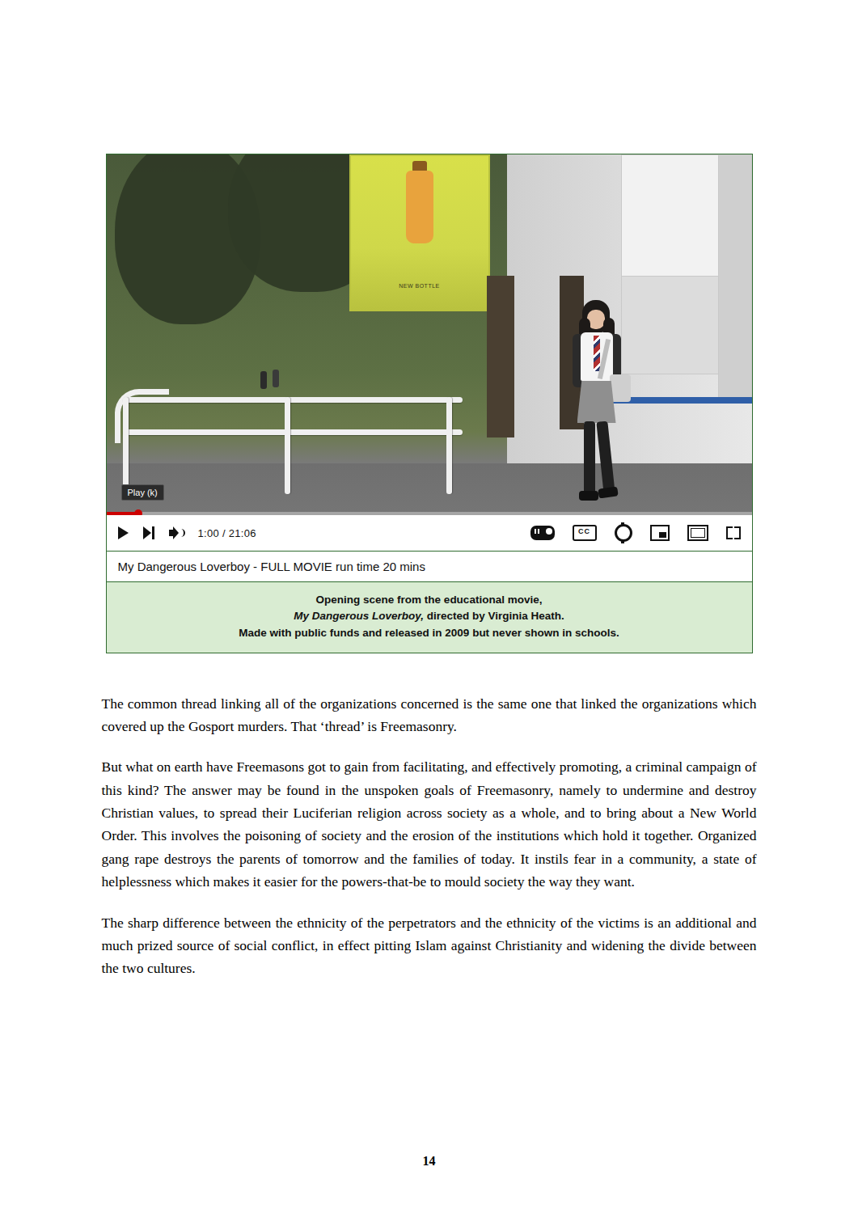NEW BOTTLE
Play (k)
1:00 / 21:06
CC
My Dangerous Loverboy - FULL MOVIE run time 20 mins
Opening scene from the educational movie,
My Dangerous Loverboy, directed by Virginia Heath.
Made with public funds and released in 2009 but never shown in schools.
The common thread linking all of the organizations concerned is the same one that linked the organizations which covered up the Gosport murders. That ‘thread’ is Freemasonry.
But what on earth have Freemasons got to gain from facilitating, and effectively promoting, a criminal campaign of this kind? The answer may be found in the unspoken goals of Freemasonry, namely to undermine and destroy Christian values, to spread their Luciferian religion across society as a whole, and to bring about a New World Order. This involves the poisoning of society and the erosion of the institutions which hold it together. Organized gang rape destroys the parents of tomorrow and the families of today. It instils fear in a community, a state of helplessness which makes it easier for the powers-that-be to mould society the way they want.
The sharp difference between the ethnicity of the perpetrators and the ethnicity of the victims is an additional and much prized source of social conflict, in effect pitting Islam against Christianity and widening the divide between the two cultures.
14